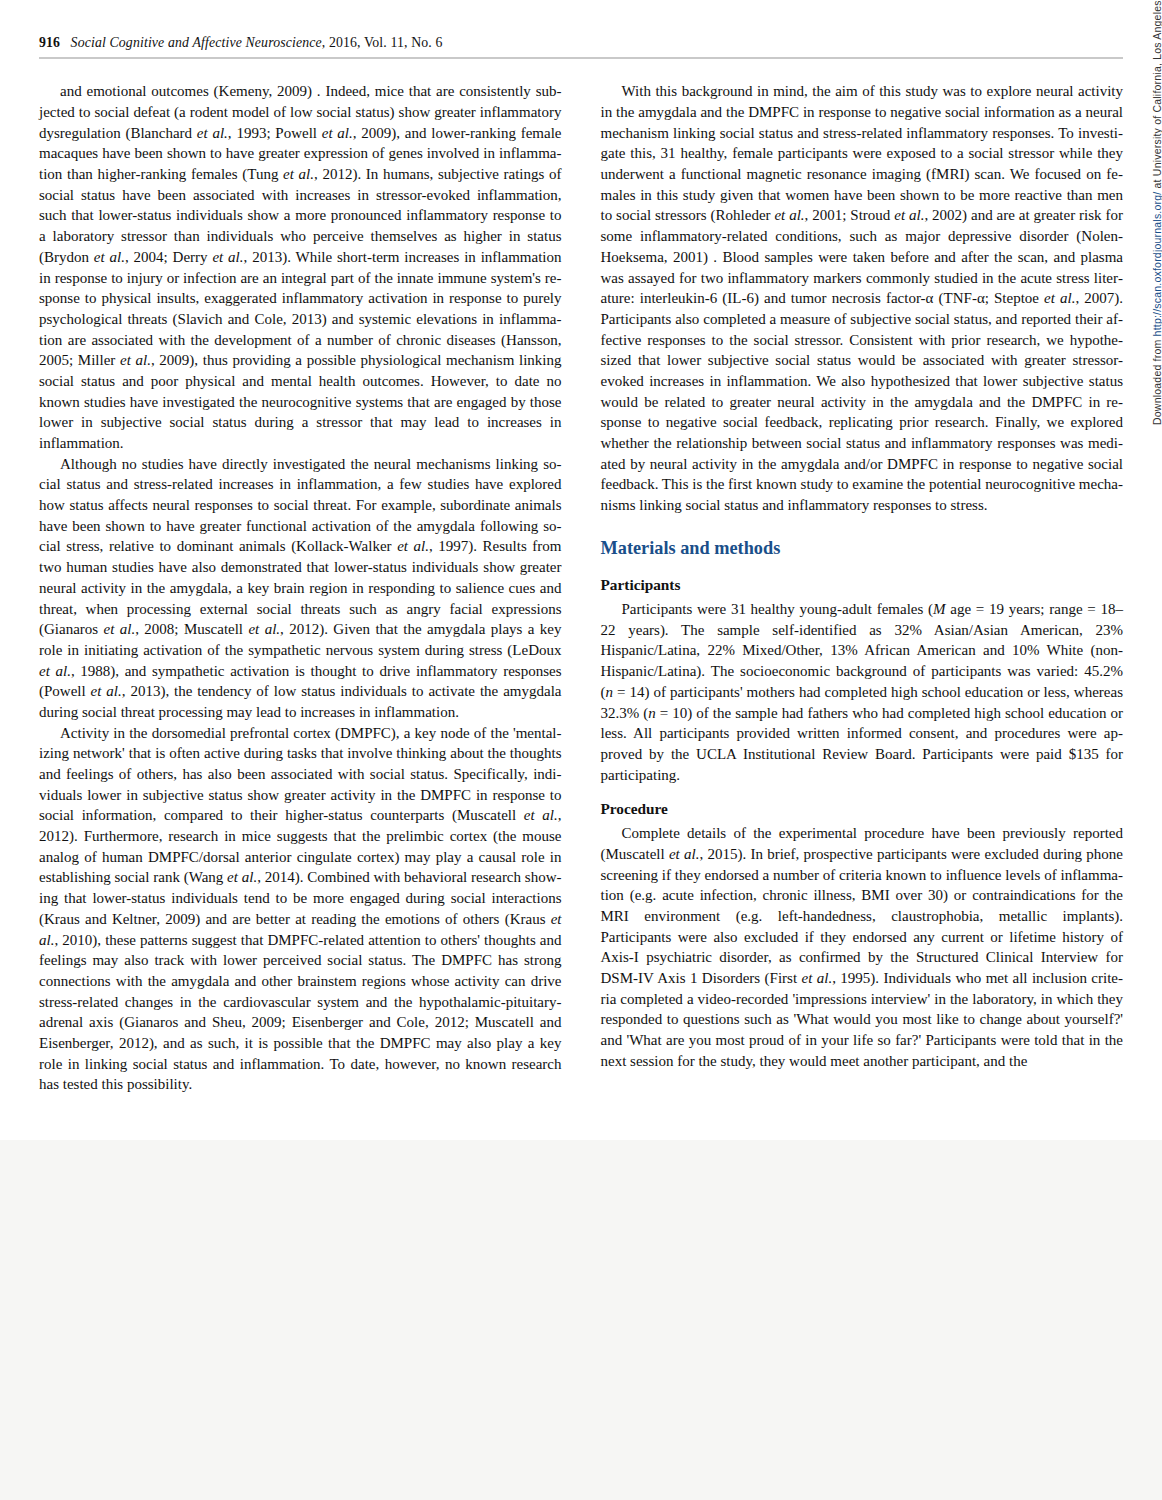916 Social Cognitive and Affective Neuroscience, 2016, Vol. 11, No. 6
Downloaded from http://scan.oxfordjournals.org/ at University of California, Los Angeles on June 17, 2016
and emotional outcomes (Kemeny, 2009) . Indeed, mice that are consistently subjected to social defeat (a rodent model of low social status) show greater inflammatory dysregulation (Blanchard et al., 1993; Powell et al., 2009), and lower-ranking female macaques have been shown to have greater expression of genes involved in inflammation than higher-ranking females (Tung et al., 2012). In humans, subjective ratings of social status have been associated with increases in stressor-evoked inflammation, such that lower-status individuals show a more pronounced inflammatory response to a laboratory stressor than individuals who perceive themselves as higher in status (Brydon et al., 2004; Derry et al., 2013). While short-term increases in inflammation in response to injury or infection are an integral part of the innate immune system's response to physical insults, exaggerated inflammatory activation in response to purely psychological threats (Slavich and Cole, 2013) and systemic elevations in inflammation are associated with the development of a number of chronic diseases (Hansson, 2005; Miller et al., 2009), thus providing a possible physiological mechanism linking social status and poor physical and mental health outcomes. However, to date no known studies have investigated the neurocognitive systems that are engaged by those lower in subjective social status during a stressor that may lead to increases in inflammation.
Although no studies have directly investigated the neural mechanisms linking social status and stress-related increases in inflammation, a few studies have explored how status affects neural responses to social threat. For example, subordinate animals have been shown to have greater functional activation of the amygdala following social stress, relative to dominant animals (Kollack-Walker et al., 1997). Results from two human studies have also demonstrated that lower-status individuals show greater neural activity in the amygdala, a key brain region in responding to salience cues and threat, when processing external social threats such as angry facial expressions (Gianaros et al., 2008; Muscatell et al., 2012). Given that the amygdala plays a key role in initiating activation of the sympathetic nervous system during stress (LeDoux et al., 1988), and sympathetic activation is thought to drive inflammatory responses (Powell et al., 2013), the tendency of low status individuals to activate the amygdala during social threat processing may lead to increases in inflammation.
Activity in the dorsomedial prefrontal cortex (DMPFC), a key node of the 'mentalizing network' that is often active during tasks that involve thinking about the thoughts and feelings of others, has also been associated with social status. Specifically, individuals lower in subjective status show greater activity in the DMPFC in response to social information, compared to their higher-status counterparts (Muscatell et al., 2012). Furthermore, research in mice suggests that the prelimbic cortex (the mouse analog of human DMPFC/dorsal anterior cingulate cortex) may play a causal role in establishing social rank (Wang et al., 2014). Combined with behavioral research showing that lower-status individuals tend to be more engaged during social interactions (Kraus and Keltner, 2009) and are better at reading the emotions of others (Kraus et al., 2010), these patterns suggest that DMPFC-related attention to others' thoughts and feelings may also track with lower perceived social status. The DMPFC has strong connections with the amygdala and other brainstem regions whose activity can drive stress-related changes in the cardiovascular system and the hypothalamic-pituitary-adrenal axis (Gianaros and Sheu, 2009; Eisenberger and Cole, 2012; Muscatell and Eisenberger, 2012), and as such, it is possible that the DMPFC may also play a key role in linking social status and inflammation. To date, however, no known research has tested this possibility.
With this background in mind, the aim of this study was to explore neural activity in the amygdala and the DMPFC in response to negative social information as a neural mechanism linking social status and stress-related inflammatory responses. To investigate this, 31 healthy, female participants were exposed to a social stressor while they underwent a functional magnetic resonance imaging (fMRI) scan. We focused on females in this study given that women have been shown to be more reactive than men to social stressors (Rohleder et al., 2001; Stroud et al., 2002) and are at greater risk for some inflammatory-related conditions, such as major depressive disorder (Nolen-Hoeksema, 2001) . Blood samples were taken before and after the scan, and plasma was assayed for two inflammatory markers commonly studied in the acute stress literature: interleukin-6 (IL-6) and tumor necrosis factor-α (TNF-α; Steptoe et al., 2007). Participants also completed a measure of subjective social status, and reported their affective responses to the social stressor. Consistent with prior research, we hypothesized that lower subjective social status would be associated with greater stressor-evoked increases in inflammation. We also hypothesized that lower subjective status would be related to greater neural activity in the amygdala and the DMPFC in response to negative social feedback, replicating prior research. Finally, we explored whether the relationship between social status and inflammatory responses was mediated by neural activity in the amygdala and/or DMPFC in response to negative social feedback. This is the first known study to examine the potential neurocognitive mechanisms linking social status and inflammatory responses to stress.
Materials and methods
Participants
Participants were 31 healthy young-adult females (M age = 19 years; range = 18–22 years). The sample self-identified as 32% Asian/Asian American, 23% Hispanic/Latina, 22% Mixed/Other, 13% African American and 10% White (non-Hispanic/Latina). The socioeconomic background of participants was varied: 45.2% (n = 14) of participants' mothers had completed high school education or less, whereas 32.3% (n = 10) of the sample had fathers who had completed high school education or less. All participants provided written informed consent, and procedures were approved by the UCLA Institutional Review Board. Participants were paid $135 for participating.
Procedure
Complete details of the experimental procedure have been previously reported (Muscatell et al., 2015). In brief, prospective participants were excluded during phone screening if they endorsed a number of criteria known to influence levels of inflammation (e.g. acute infection, chronic illness, BMI over 30) or contraindications for the MRI environment (e.g. left-handedness, claustrophobia, metallic implants). Participants were also excluded if they endorsed any current or lifetime history of Axis-I psychiatric disorder, as confirmed by the Structured Clinical Interview for DSM-IV Axis 1 Disorders (First et al., 1995). Individuals who met all inclusion criteria completed a video-recorded 'impressions interview' in the laboratory, in which they responded to questions such as 'What would you most like to change about yourself?' and 'What are you most proud of in your life so far?' Participants were told that in the next session for the study, they would meet another participant, and the